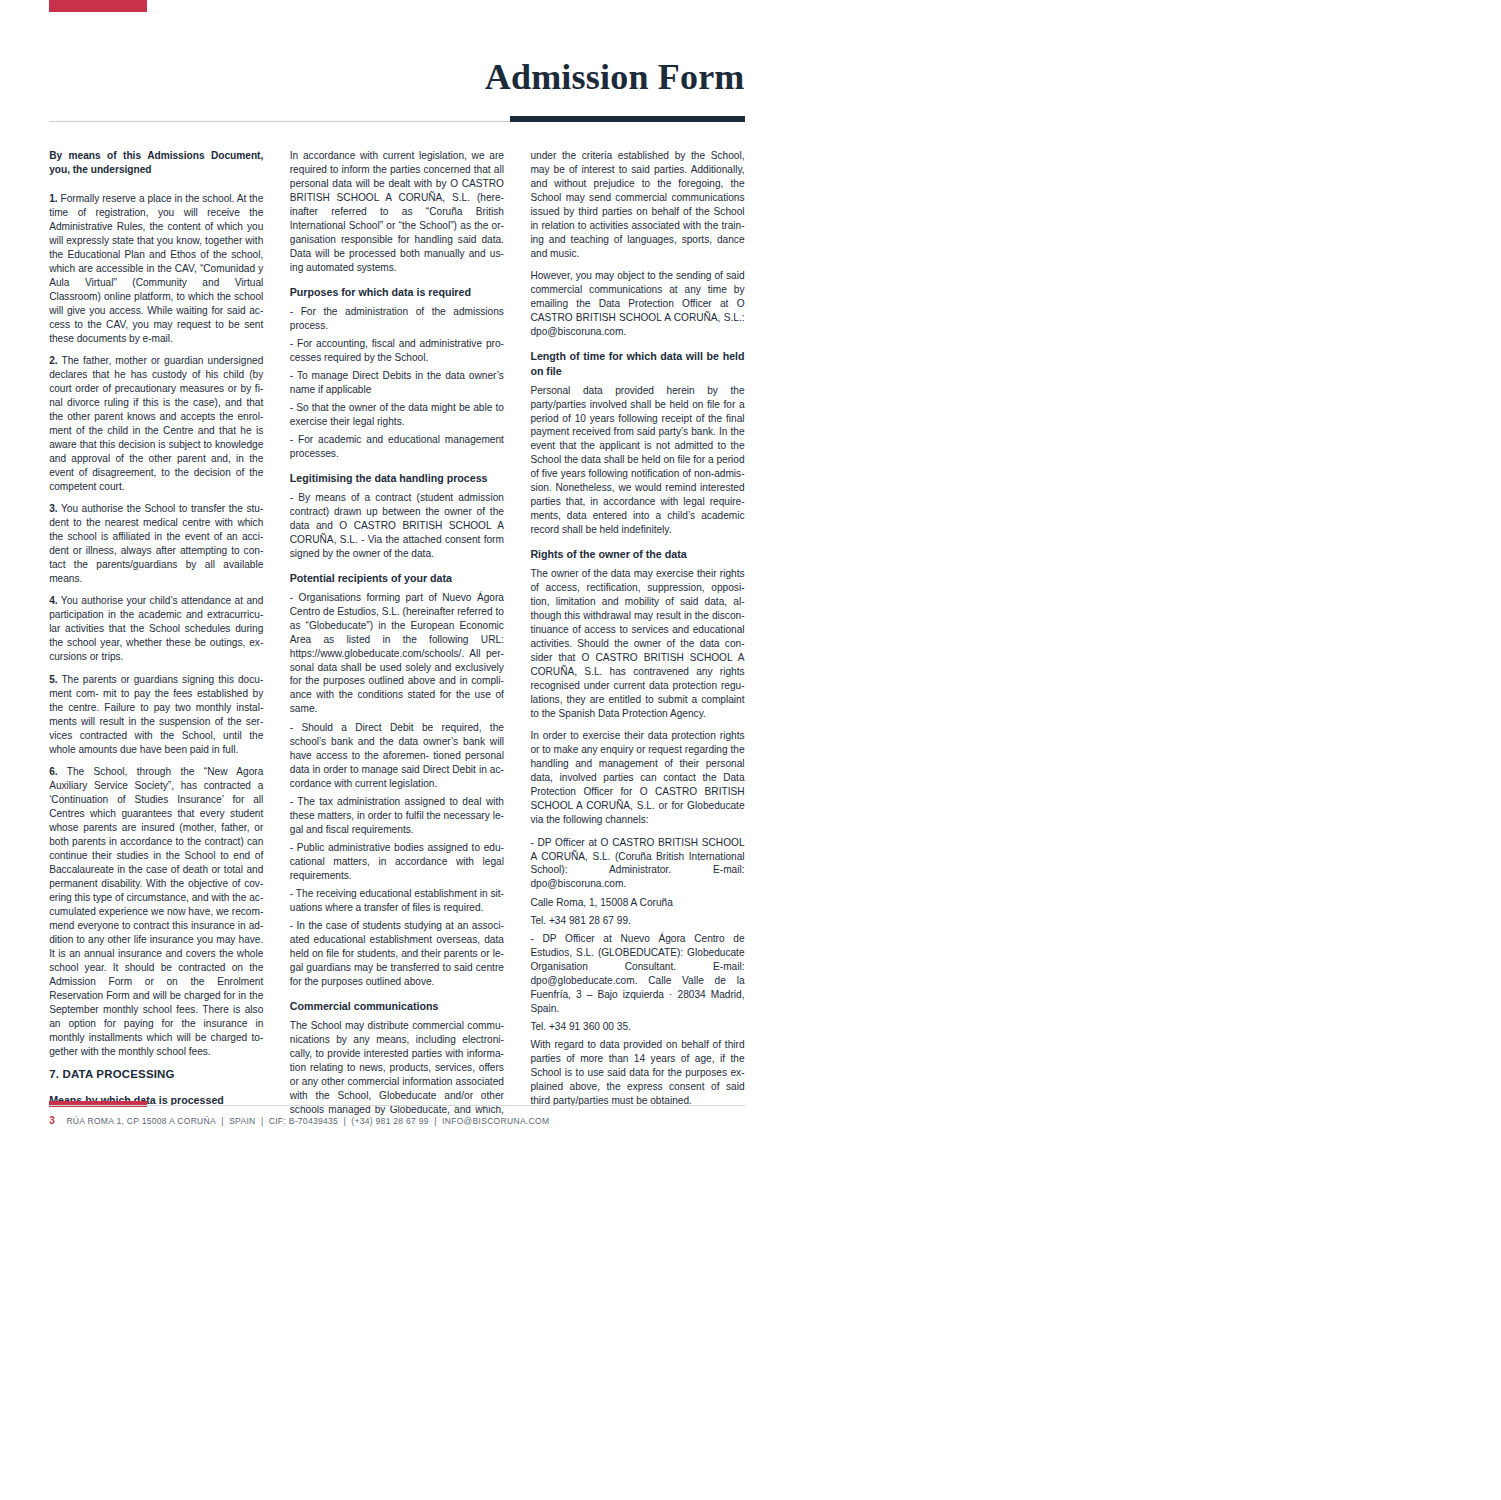Admission Form
By means of this Admissions Document, you, the undersigned
1. Formally reserve a place in the school. At the time of registration, you will receive the Administrative Rules, the content of which you will expressly state that you know, together with the Educational Plan and Ethos of the school, which are accessible in the CAV, “Comunidad y Aula Virtual” (Community and Virtual Classroom) online platform, to which the school will give you access. While waiting for said access to the CAV, you may request to be sent these documents by e-mail.
2. The father, mother or guardian undersigned declares that he has custody of his child (by court order of precautionary measures or by final divorce ruling if this is the case), and that the other parent knows and accepts the enrolment of the child in the Centre and that he is aware that this decision is subject to knowledge and approval of the other parent and, in the event of disagreement, to the decision of the competent court.
3. You authorise the School to transfer the student to the nearest medical centre with which the school is affiliated in the event of an accident or illness, always after attempting to contact the parents/guardians by all available means.
4. You authorise your child’s attendance at and participation in the academic and extracurricular activities that the School schedules during the school year, whether these be outings, excursions or trips.
5. The parents or guardians signing this document com- mit to pay the fees established by the centre. Failure to pay two monthly instalments will result in the suspension of the services contracted with the School, until the whole amounts due have been paid in full.
6. The School, through the “New Agora Auxiliary Service Society”, has contracted a ‘Continuation of Studies Insurance’ for all Centres which guarantees that every student whose parents are insured (mother, father, or both parents in accordance to the contract) can continue their studies in the School to end of Baccalaureate in the case of death or total and permanent disability. With the objective of covering this type of circumstance, and with the accumulated experience we now have, we recommend everyone to contract this insurance in addition to any other life insurance you may have. It is an annual insurance and covers the whole school year. It should be contracted on the Admission Form or on the Enrolment Reservation Form and will be charged for in the September monthly school fees. There is also an option for paying for the insurance in monthly installments which will be charged together with the monthly school fees.
7. Data processing
Means by which data is processed
In accordance with current legislation, we are required to inform the parties concerned that all personal data will be dealt with by O CASTRO BRITISH SCHOOL A CORUÑA, S.L. (hereinafter referred to as “Coruña British International School” or “the School”) as the organisation responsible for handling said data. Data will be processed both manually and using automated systems.
Purposes for which data is required
- For the administration of the admissions process.
- For accounting, fiscal and administrative processes required by the School.
- To manage Direct Debits in the data owner’s name if applicable
- So that the owner of the data might be able to exercise their legal rights.
- For academic and educational management processes.
Legitimising the data handling process
- By means of a contract (student admission contract) drawn up between the owner of the data and O CASTRO BRITISH SCHOOL A CORUÑA, S.L. - Via the attached consent form signed by the owner of the data.
Potential recipients of your data
- Organisations forming part of Nuevo Ágora Centro de Estudios, S.L. (hereinafter referred to as “Globeducate”) in the European Economic Area as listed in the following URL: https://www.globeducate.com/schools/. All personal data shall be used solely and exclusively for the purposes outlined above and in compliance with the conditions stated for the use of same.
- Should a Direct Debit be required, the school’s bank and the data owner’s bank will have access to the aforemen- tioned personal data in order to manage said Direct Debit in accordance with current legislation.
- The tax administration assigned to deal with these matters, in order to fulfil the necessary legal and fiscal requirements.
- Public administrative bodies assigned to educational matters, in accordance with legal requirements.
- The receiving educational establishment in situations where a transfer of files is required.
- In the case of students studying at an associated educational establishment overseas, data held on file for students, and their parents or legal guardians may be transferred to said centre for the purposes outlined above.
Commercial communications
The School may distribute commercial communications by any means, including electronically, to provide interested parties with information relating to news, products, services, offers or any other commercial information associated with the School, Globeducate and/or other schools managed by Globeducate, and which, under the criteria established by the School, may be of interest to said parties. Additionally, and without prejudice to the foregoing, the School may send commercial communications issued by third parties on behalf of the School in relation to activities associated with the training and teaching of languages, sports, dance and music.
However, you may object to the sending of said commercial communications at any time by emailing the Data Protection Officer at O CASTRO BRITISH SCHOOL A CORUÑA, S.L.: dpo@biscoruna.com.
Length of time for which data will be held on file
Personal data provided herein by the party/parties involved shall be held on file for a period of 10 years following receipt of the final payment received from said party’s bank. In the event that the applicant is not admitted to the School the data shall be held on file for a period of five years following notification of non-admission. Nonetheless, we would remind interested parties that, in accordance with legal requirements, data entered into a child’s academic record shall be held indefinitely.
Rights of the owner of the data
The owner of the data may exercise their rights of access, rectification, suppression, opposition, limitation and mobility of said data, although this withdrawal may result in the discontinuance of access to services and educational activities. Should the owner of the data consider that O CASTRO BRITISH SCHOOL A CORUÑA, S.L. has contravened any rights recognised under current data protection regulations, they are entitled to submit a complaint to the Spanish Data Protection Agency.
In order to exercise their data protection rights or to make any enquiry or request regarding the handling and management of their personal data, involved parties can contact the Data Protection Officer for O CASTRO BRITISH SCHOOL A CORUÑA, S.L. or for Globeducate via the following channels:
- DP Officer at O CASTRO BRITISH SCHOOL A CORUÑA, S.L. (Coruña British International School): Administrator. E-mail: dpo@biscoruna.com.
Calle Roma, 1, 15008 A Coruña
Tel. +34 981 28 67 99.
- DP Officer at Nuevo Ágora Centro de Estudios, S.L. (GLOBEDUCATE): Globeducate Organisation Consultant. E-mail: dpo@globeducate.com. Calle Valle de la Fuenfría, 3 – Bajo izquierda · 28034 Madrid, Spain.
Tel. +34 91 360 00 35.
With regard to data provided on behalf of third parties of more than 14 years of age, if the School is to use said data for the purposes explained above, the express consent of said third party/parties must be obtained.
3 RÚA ROMA 1, CP 15008 A CORUÑA | SPAIN | CIF: B-70439435 | (+34) 981 28 67 99 | INFO@BISCORUNA.COM